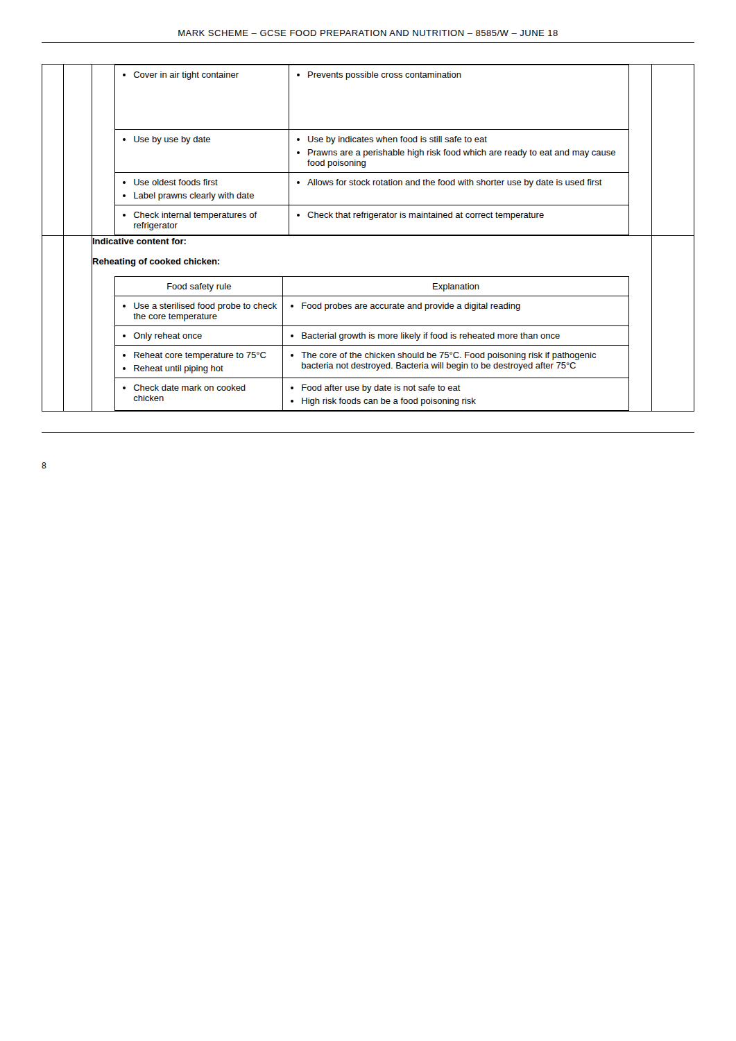MARK SCHEME – GCSE FOOD PREPARATION AND NUTRITION – 8585/W – JUNE 18
| | | / Cover in air tight container / Prevents possible cross contamination / / Use by use by date / Use by indicates when food is still safe to eat Prawns are a perishable high risk food which are ready to eat and may cause food poisoning / / Use oldest foods first Label prawns clearly with date / Allows for stock rotation and the food with shorter use by date is used first / / Check internal temperatures of refrigerator / Check that refrigerator is maintained at correct temperature / | |
| | | Indicative content for: Reheating of cooked chicken: / Food safety rule / Explanation / / --- / --- / / Use a sterilised food probe to check the core temperature / Food probes are accurate and provide a digital reading / / Only reheat once / Bacterial growth is more likely if food is reheated more than once / / Reheat core temperature to 75°C Reheat until piping hot / The core of the chicken should be 75°C. Food poisoning risk if pathogenic bacteria not destroyed. Bacteria will begin to be destroyed after 75°C / / Check date mark on cooked chicken / Food after use by date is not safe to eat High risk foods can be a food poisoning risk / | |
8